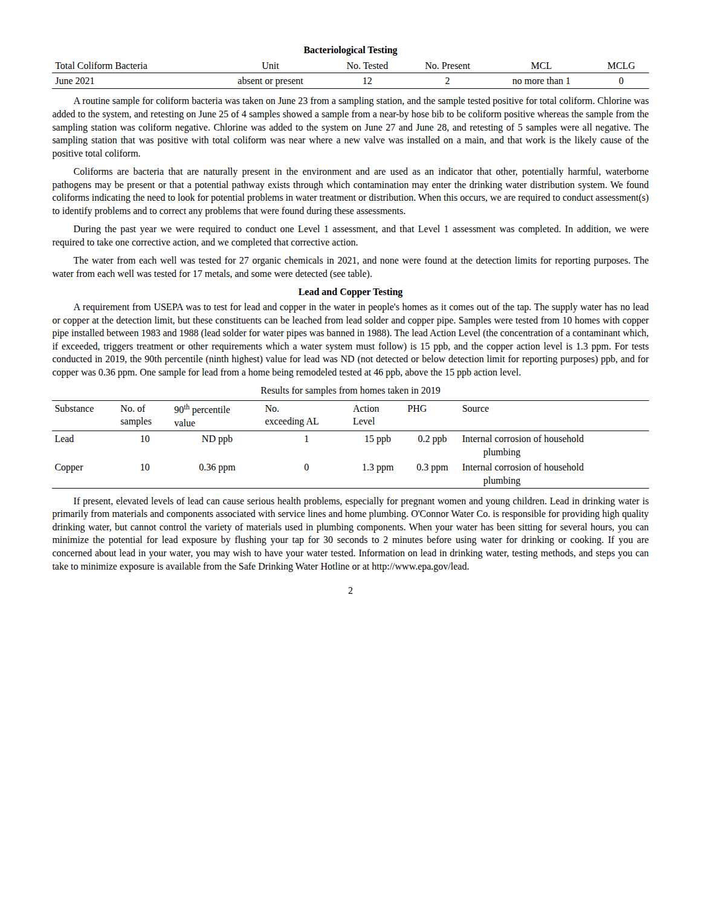Bacteriological Testing
| Total Coliform Bacteria | Unit | No. Tested | No. Present | MCL | MCLG |
| --- | --- | --- | --- | --- | --- |
| June 2021 | absent or present | 12 | 2 | no more than 1 | 0 |
A routine sample for coliform bacteria was taken on June 23 from a sampling station, and the sample tested positive for total coliform. Chlorine was added to the system, and retesting on June 25 of 4 samples showed a sample from a near-by hose bib to be coliform positive whereas the sample from the sampling station was coliform negative. Chlorine was added to the system on June 27 and June 28, and retesting of 5 samples were all negative. The sampling station that was positive with total coliform was near where a new valve was installed on a main, and that work is the likely cause of the positive total coliform.
Coliforms are bacteria that are naturally present in the environment and are used as an indicator that other, potentially harmful, waterborne pathogens may be present or that a potential pathway exists through which contamination may enter the drinking water distribution system. We found coliforms indicating the need to look for potential problems in water treatment or distribution. When this occurs, we are required to conduct assessment(s) to identify problems and to correct any problems that were found during these assessments.
During the past year we were required to conduct one Level 1 assessment, and that Level 1 assessment was completed. In addition, we were required to take one corrective action, and we completed that corrective action.
The water from each well was tested for 27 organic chemicals in 2021, and none were found at the detection limits for reporting purposes. The water from each well was tested for 17 metals, and some were detected (see table).
Lead and Copper Testing
A requirement from USEPA was to test for lead and copper in the water in people's homes as it comes out of the tap. The supply water has no lead or copper at the detection limit, but these constituents can be leached from lead solder and copper pipe. Samples were tested from 10 homes with copper pipe installed between 1983 and 1988 (lead solder for water pipes was banned in 1988). The lead Action Level (the concentration of a contaminant which, if exceeded, triggers treatment or other requirements which a water system must follow) is 15 ppb, and the copper action level is 1.3 ppm. For tests conducted in 2019, the 90th percentile (ninth highest) value for lead was ND (not detected or below detection limit for reporting purposes) ppb, and for copper was 0.36 ppm. One sample for lead from a home being remodeled tested at 46 ppb, above the 15 ppb action level.
Results for samples from homes taken in 2019
| Substance | No. of samples | 90 th percentile value | No. exceeding AL | Action Level | PHG | Source |
| --- | --- | --- | --- | --- | --- | --- |
| Lead | 10 | ND ppb | 1 | 15 ppb | 0.2 ppb | Internal corrosion of household plumbing |
| Copper | 10 | 0.36 ppm | 0 | 1.3 ppm | 0.3 ppm | Internal corrosion of household plumbing |
If present, elevated levels of lead can cause serious health problems, especially for pregnant women and young children. Lead in drinking water is primarily from materials and components associated with service lines and home plumbing. O'Connor Water Co. is responsible for providing high quality drinking water, but cannot control the variety of materials used in plumbing components. When your water has been sitting for several hours, you can minimize the potential for lead exposure by flushing your tap for 30 seconds to 2 minutes before using water for drinking or cooking. If you are concerned about lead in your water, you may wish to have your water tested. Information on lead in drinking water, testing methods, and steps you can take to minimize exposure is available from the Safe Drinking Water Hotline or at http://www.epa.gov/lead.
2